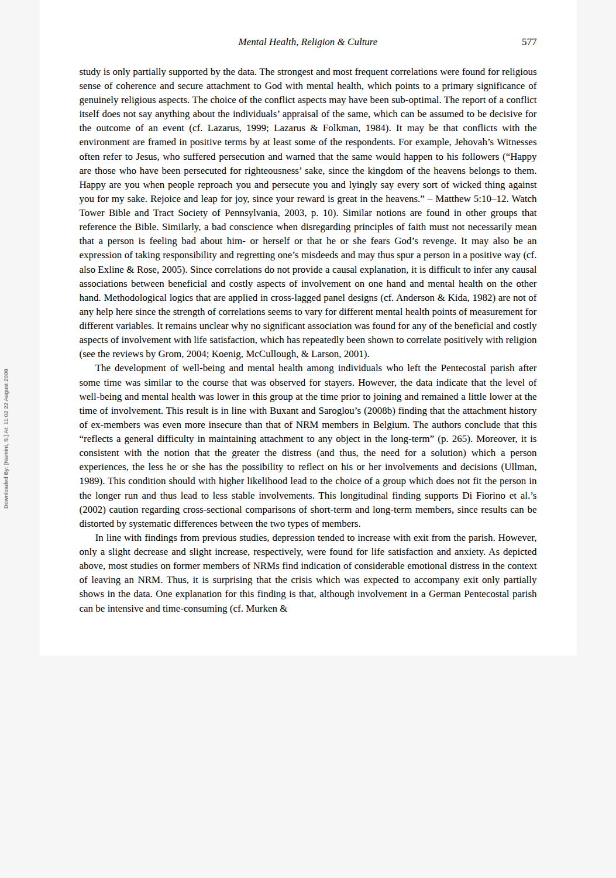Downloaded By: [Namini, S.] At: 11:02 22 August 2009
Mental Health, Religion & Culture 577
study is only partially supported by the data. The strongest and most frequent correlations were found for religious sense of coherence and secure attachment to God with mental health, which points to a primary significance of genuinely religious aspects. The choice of the conflict aspects may have been sub-optimal. The report of a conflict itself does not say anything about the individuals’ appraisal of the same, which can be assumed to be decisive for the outcome of an event (cf. Lazarus, 1999; Lazarus & Folkman, 1984). It may be that conflicts with the environment are framed in positive terms by at least some of the respondents. For example, Jehovah’s Witnesses often refer to Jesus, who suffered persecution and warned that the same would happen to his followers (“Happy are those who have been persecuted for righteousness’ sake, since the kingdom of the heavens belongs to them. Happy are you when people reproach you and persecute you and lyingly say every sort of wicked thing against you for my sake. Rejoice and leap for joy, since your reward is great in the heavens.” – Matthew 5:10–12. Watch Tower Bible and Tract Society of Pennsylvania, 2003, p. 10). Similar notions are found in other groups that reference the Bible. Similarly, a bad conscience when disregarding principles of faith must not necessarily mean that a person is feeling bad about him- or herself or that he or she fears God’s revenge. It may also be an expression of taking responsibility and regretting one’s misdeeds and may thus spur a person in a positive way (cf. also Exline & Rose, 2005). Since correlations do not provide a causal explanation, it is difficult to infer any causal associations between beneficial and costly aspects of involvement on one hand and mental health on the other hand. Methodological logics that are applied in cross-lagged panel designs (cf. Anderson & Kida, 1982) are not of any help here since the strength of correlations seems to vary for different mental health points of measurement for different variables. It remains unclear why no significant association was found for any of the beneficial and costly aspects of involvement with life satisfaction, which has repeatedly been shown to correlate positively with religion (see the reviews by Grom, 2004; Koenig, McCullough, & Larson, 2001).
The development of well-being and mental health among individuals who left the Pentecostal parish after some time was similar to the course that was observed for stayers. However, the data indicate that the level of well-being and mental health was lower in this group at the time prior to joining and remained a little lower at the time of involvement. This result is in line with Buxant and Saroglou’s (2008b) finding that the attachment history of ex-members was even more insecure than that of NRM members in Belgium. The authors conclude that this “reflects a general difficulty in maintaining attachment to any object in the long-term” (p. 265). Moreover, it is consistent with the notion that the greater the distress (and thus, the need for a solution) which a person experiences, the less he or she has the possibility to reflect on his or her involvements and decisions (Ullman, 1989). This condition should with higher likelihood lead to the choice of a group which does not fit the person in the longer run and thus lead to less stable involvements. This longitudinal finding supports Di Fiorino et al.’s (2002) caution regarding cross-sectional comparisons of short-term and long-term members, since results can be distorted by systematic differences between the two types of members.
In line with findings from previous studies, depression tended to increase with exit from the parish. However, only a slight decrease and slight increase, respectively, were found for life satisfaction and anxiety. As depicted above, most studies on former members of NRMs find indication of considerable emotional distress in the context of leaving an NRM. Thus, it is surprising that the crisis which was expected to accompany exit only partially shows in the data. One explanation for this finding is that, although involvement in a German Pentecostal parish can be intensive and time-consuming (cf. Murken &